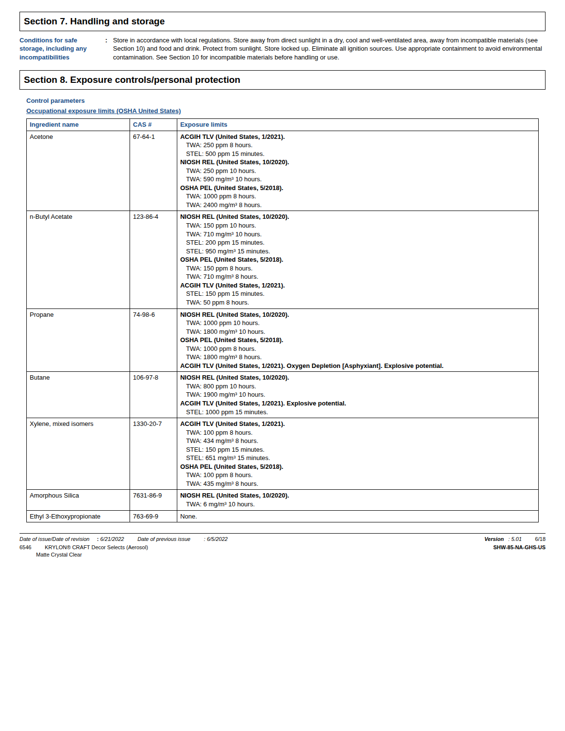Section 7. Handling and storage
Conditions for safe storage, including any incompatibilities
:
Store in accordance with local regulations. Store away from direct sunlight in a dry, cool and well-ventilated area, away from incompatible materials (see Section 10) and food and drink. Protect from sunlight. Store locked up. Eliminate all ignition sources. Use appropriate containment to avoid environmental contamination. See Section 10 for incompatible materials before handling or use.
Section 8. Exposure controls/personal protection
Control parameters
Occupational exposure limits (OSHA United States)
| Ingredient name | CAS # | Exposure limits |
| --- | --- | --- |
| Acetone | 67-64-1 | ACGIH TLV (United States, 1/2021). TWA: 250 ppm 8 hours. STEL: 500 ppm 15 minutes. NIOSH REL (United States, 10/2020). TWA: 250 ppm 10 hours. TWA: 590 mg/m³ 10 hours. OSHA PEL (United States, 5/2018). TWA: 1000 ppm 8 hours. TWA: 2400 mg/m³ 8 hours. |
| n-Butyl Acetate | 123-86-4 | NIOSH REL (United States, 10/2020). TWA: 150 ppm 10 hours. TWA: 710 mg/m³ 10 hours. STEL: 200 ppm 15 minutes. STEL: 950 mg/m³ 15 minutes. OSHA PEL (United States, 5/2018). TWA: 150 ppm 8 hours. TWA: 710 mg/m³ 8 hours. ACGIH TLV (United States, 1/2021). STEL: 150 ppm 15 minutes. TWA: 50 ppm 8 hours. |
| Propane | 74-98-6 | NIOSH REL (United States, 10/2020). TWA: 1000 ppm 10 hours. TWA: 1800 mg/m³ 10 hours. OSHA PEL (United States, 5/2018). TWA: 1000 ppm 8 hours. TWA: 1800 mg/m³ 8 hours. ACGIH TLV (United States, 1/2021). Oxygen Depletion [Asphyxiant]. Explosive potential. |
| Butane | 106-97-8 | NIOSH REL (United States, 10/2020). TWA: 800 ppm 10 hours. TWA: 1900 mg/m³ 10 hours. ACGIH TLV (United States, 1/2021). Explosive potential. STEL: 1000 ppm 15 minutes. |
| Xylene, mixed isomers | 1330-20-7 | ACGIH TLV (United States, 1/2021). TWA: 100 ppm 8 hours. TWA: 434 mg/m³ 8 hours. STEL: 150 ppm 15 minutes. STEL: 651 mg/m³ 15 minutes. OSHA PEL (United States, 5/2018). TWA: 100 ppm 8 hours. TWA: 435 mg/m³ 8 hours. |
| Amorphous Silica | 7631-86-9 | NIOSH REL (United States, 10/2020). TWA: 6 mg/m³ 10 hours. |
| Ethyl 3-Ethoxypropionate | 763-69-9 | None. |
Date of issue/Date of revision : 6/21/2022 Date of previous issue : 6/5/2022
Version : 5.01 6/18
6546 KRYLON® CRAFT Decor Selects (Aerosol)
Matte Crystal Clear
SHW-85-NA-GHS-US